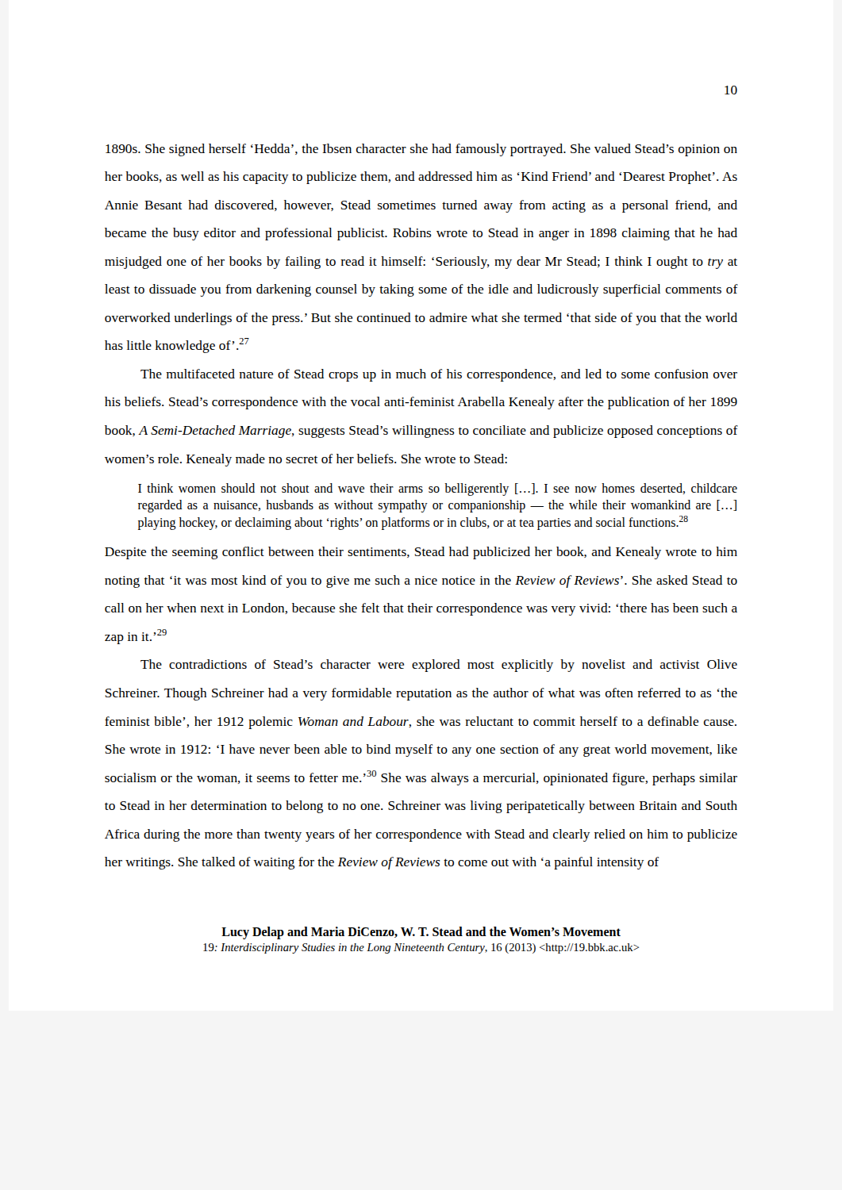10
1890s. She signed herself ‘Hedda’, the Ibsen character she had famously portrayed. She valued Stead’s opinion on her books, as well as his capacity to publicize them, and addressed him as ‘Kind Friend’ and ‘Dearest Prophet’. As Annie Besant had discovered, however, Stead sometimes turned away from acting as a personal friend, and became the busy editor and professional publicist. Robins wrote to Stead in anger in 1898 claiming that he had misjudged one of her books by failing to read it himself: ‘Seriously, my dear Mr Stead; I think I ought to try at least to dissuade you from darkening counsel by taking some of the idle and ludicrously superficial comments of overworked underlings of the press.’ But she continued to admire what she termed ‘that side of you that the world has little knowledge of’.27
The multifaceted nature of Stead crops up in much of his correspondence, and led to some confusion over his beliefs. Stead’s correspondence with the vocal anti-feminist Arabella Kenealy after the publication of her 1899 book, A Semi-Detached Marriage, suggests Stead’s willingness to conciliate and publicize opposed conceptions of women’s role. Kenealy made no secret of her beliefs. She wrote to Stead:
I think women should not shout and wave their arms so belligerently […]. I see now homes deserted, childcare regarded as a nuisance, husbands as without sympathy or companionship — the while their womankind are […] playing hockey, or declaiming about ‘rights’ on platforms or in clubs, or at tea parties and social functions.28
Despite the seeming conflict between their sentiments, Stead had publicized her book, and Kenealy wrote to him noting that ‘it was most kind of you to give me such a nice notice in the Review of Reviews’. She asked Stead to call on her when next in London, because she felt that their correspondence was very vivid: ‘there has been such a zap in it.’29
The contradictions of Stead’s character were explored most explicitly by novelist and activist Olive Schreiner. Though Schreiner had a very formidable reputation as the author of what was often referred to as ‘the feminist bible’, her 1912 polemic Woman and Labour, she was reluctant to commit herself to a definable cause. She wrote in 1912: ‘I have never been able to bind myself to any one section of any great world movement, like socialism or the woman, it seems to fetter me.’30 She was always a mercurial, opinionated figure, perhaps similar to Stead in her determination to belong to no one. Schreiner was living peripatetically between Britain and South Africa during the more than twenty years of her correspondence with Stead and clearly relied on him to publicize her writings. She talked of waiting for the Review of Reviews to come out with ‘a painful intensity of
Lucy Delap and Maria DiCenzo, W. T. Stead and the Women’s Movement
19: Interdisciplinary Studies in the Long Nineteenth Century, 16 (2013) <http://19.bbk.ac.uk>